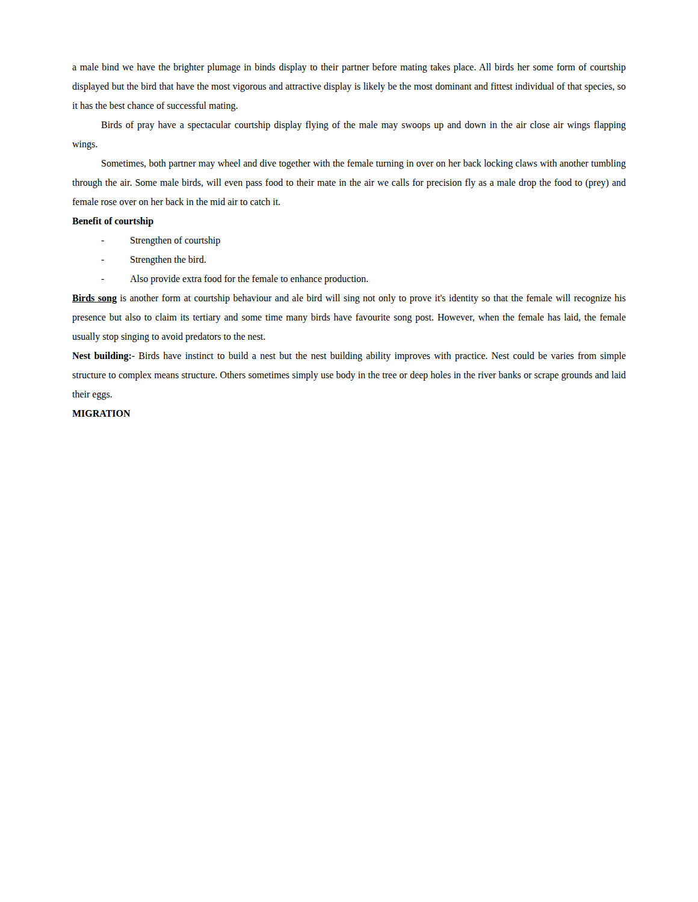a male bind we have the brighter plumage in binds display to their partner before mating takes place. All birds her some form of courtship displayed but the bird that have the most vigorous and attractive display is likely be the most dominant and fittest individual of that species, so it has the best chance of successful mating.
Birds of pray have a spectacular courtship display flying of the male may swoops up and down in the air close air wings flapping wings.
Sometimes, both partner may wheel and dive together with the female turning in over on her back locking claws with another tumbling through the air. Some male birds, will even pass food to their mate in the air we calls for precision fly as a male drop the food to (prey) and female rose over on her back in the mid air to catch it.
Benefit of courtship
Strengthen of courtship
Strengthen the bird.
Also provide extra food for the female to enhance production.
Birds song is another form at courtship behaviour and ale bird will sing not only to prove it's identity so that the female will recognize his presence but also to claim its tertiary and some time many birds have favourite song post. However, when the female has laid, the female usually stop singing to avoid predators to the nest.
Nest building:- Birds have instinct to build a nest but the nest building ability improves with practice. Nest could be varies from simple structure to complex means structure. Others sometimes simply use body in the tree or deep holes in the river banks or scrape grounds and laid their eggs.
MIGRATION